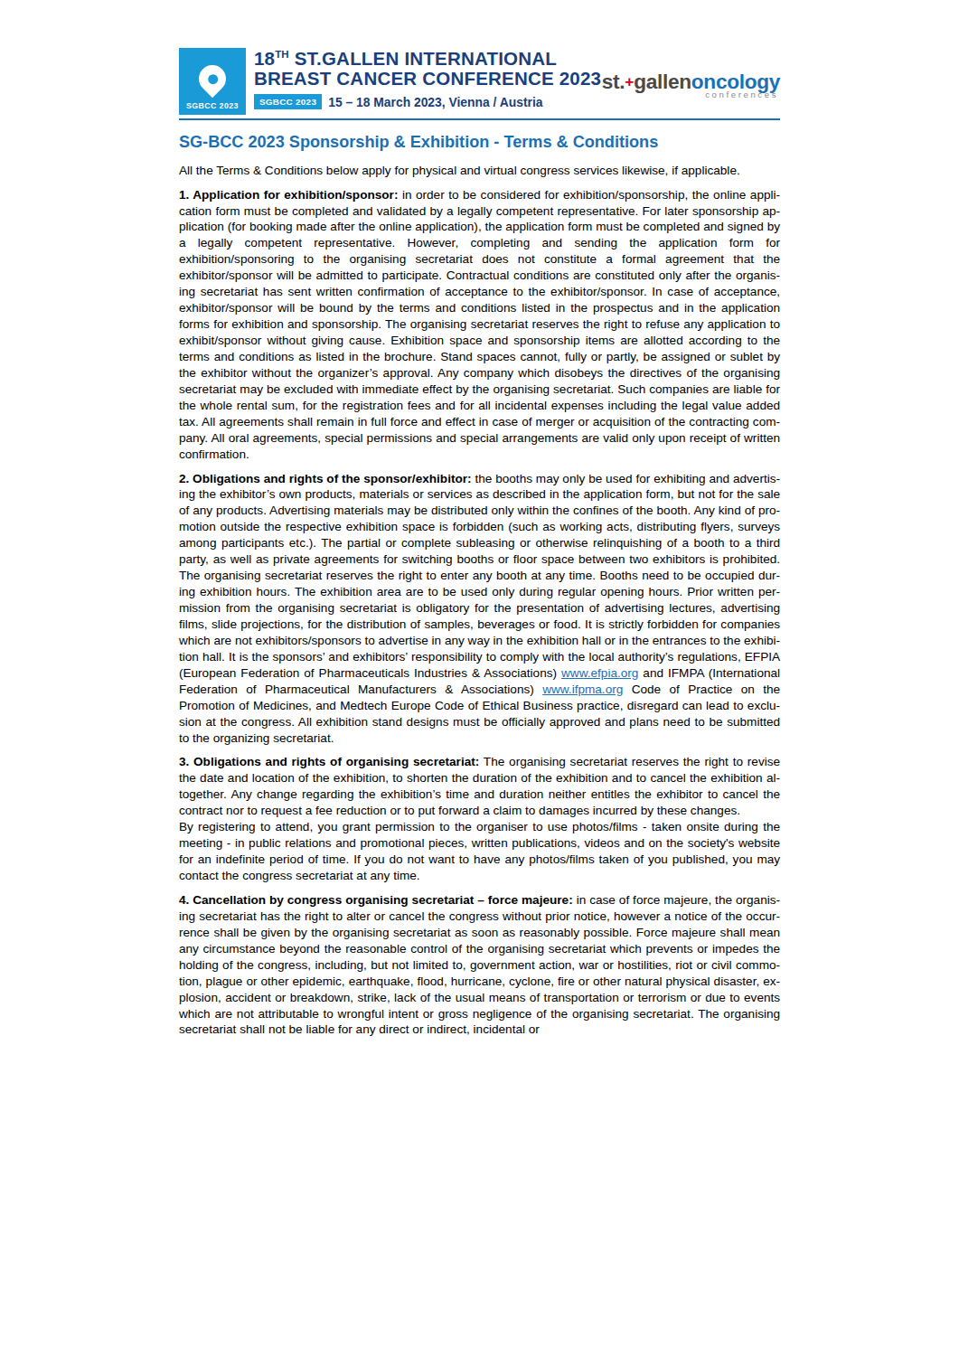SGBCC 2023
18TH ST.GALLEN INTERNATIONAL
BREAST CANCER CONFERENCE 2023
SGBCC 2023 15 – 18 March 2023, Vienna / Austria
st.+gallenoncology
conferences
SG-BCC 2023 Sponsorship & Exhibition - Terms & Conditions
All the Terms & Conditions below apply for physical and virtual congress services likewise, if applicable.
1. Application for exhibition/sponsor: in order to be considered for exhibition/sponsorship, the online application form must be completed and validated by a legally competent representative. For later sponsorship application (for booking made after the online application), the application form must be completed and signed by a legally competent representative. However, completing and sending the application form for exhibition/sponsoring to the organising secretariat does not constitute a formal agreement that the exhibitor/sponsor will be admitted to participate. Contractual conditions are constituted only after the organising secretariat has sent written confirmation of acceptance to the exhibitor/sponsor. In case of acceptance, exhibitor/sponsor will be bound by the terms and conditions listed in the prospectus and in the application forms for exhibition and sponsorship. The organising secretariat reserves the right to refuse any application to exhibit/sponsor without giving cause. Exhibition space and sponsorship items are allotted according to the terms and conditions as listed in the brochure. Stand spaces cannot, fully or partly, be assigned or sublet by the exhibitor without the organizer’s approval. Any company which disobeys the directives of the organising secretariat may be excluded with immediate effect by the organising secretariat. Such companies are liable for the whole rental sum, for the registration fees and for all incidental expenses including the legal value added tax. All agreements shall remain in full force and effect in case of merger or acquisition of the contracting company. All oral agreements, special permissions and special arrangements are valid only upon receipt of written confirmation.
2. Obligations and rights of the sponsor/exhibitor: the booths may only be used for exhibiting and advertising the exhibitor’s own products, materials or services as described in the application form, but not for the sale of any products. Advertising materials may be distributed only within the confines of the booth. Any kind of promotion outside the respective exhibition space is forbidden (such as working acts, distributing flyers, surveys among participants etc.). The partial or complete subleasing or otherwise relinquishing of a booth to a third party, as well as private agreements for switching booths or floor space between two exhibitors is prohibited. The organising secretariat reserves the right to enter any booth at any time. Booths need to be occupied during exhibition hours. The exhibition area are to be used only during regular opening hours. Prior written permission from the organising secretariat is obligatory for the presentation of advertising lectures, advertising films, slide projections, for the distribution of samples, beverages or food. It is strictly forbidden for companies which are not exhibitors/sponsors to advertise in any way in the exhibition hall or in the entrances to the exhibition hall. It is the sponsors’ and exhibitors’ responsibility to comply with the local authority’s regulations, EFPIA (European Federation of Pharmaceuticals Industries & Associations) www.efpia.org and IFMPA (International Federation of Pharmaceutical Manufacturers & Associations) www.ifpma.org Code of Practice on the Promotion of Medicines, and Medtech Europe Code of Ethical Business practice, disregard can lead to exclusion at the congress. All exhibition stand designs must be officially approved and plans need to be submitted to the organizing secretariat.
3. Obligations and rights of organising secretariat: The organising secretariat reserves the right to revise the date and location of the exhibition, to shorten the duration of the exhibition and to cancel the exhibition altogether. Any change regarding the exhibition’s time and duration neither entitles the exhibitor to cancel the contract nor to request a fee reduction or to put forward a claim to damages incurred by these changes.
By registering to attend, you grant permission to the organiser to use photos/films - taken onsite during the meeting - in public relations and promotional pieces, written publications, videos and on the society's website for an indefinite period of time. If you do not want to have any photos/films taken of you published, you may contact the congress secretariat at any time.
4. Cancellation by congress organising secretariat – force majeure: in case of force majeure, the organising secretariat has the right to alter or cancel the congress without prior notice, however a notice of the occurrence shall be given by the organising secretariat as soon as reasonably possible. Force majeure shall mean any circumstance beyond the reasonable control of the organising secretariat which prevents or impedes the holding of the congress, including, but not limited to, government action, war or hostilities, riot or civil commotion, plague or other epidemic, earthquake, flood, hurricane, cyclone, fire or other natural physical disaster, explosion, accident or breakdown, strike, lack of the usual means of transportation or terrorism or due to events which are not attributable to wrongful intent or gross negligence of the organising secretariat. The organising secretariat shall not be liable for any direct or indirect, incidental or